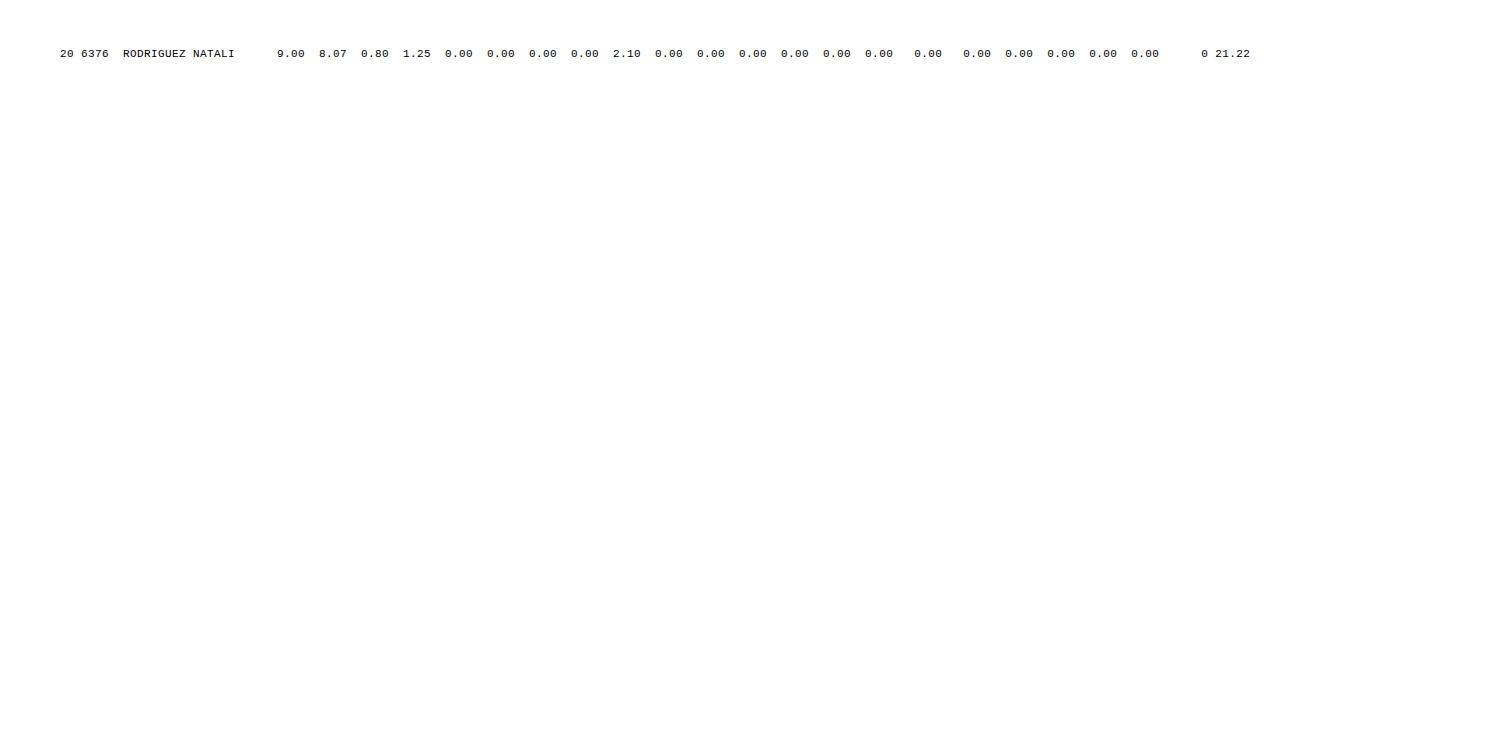20 6376 RODRIGUEZ NATALI 9.00 8.07 0.80 1.25 0.00 0.00 0.00 0.00 2.10 0.00 0.00 0.00 0.00 0.00 0.00 0.00 0.00 0.00 0.00 0.00 0.00 0 21.22